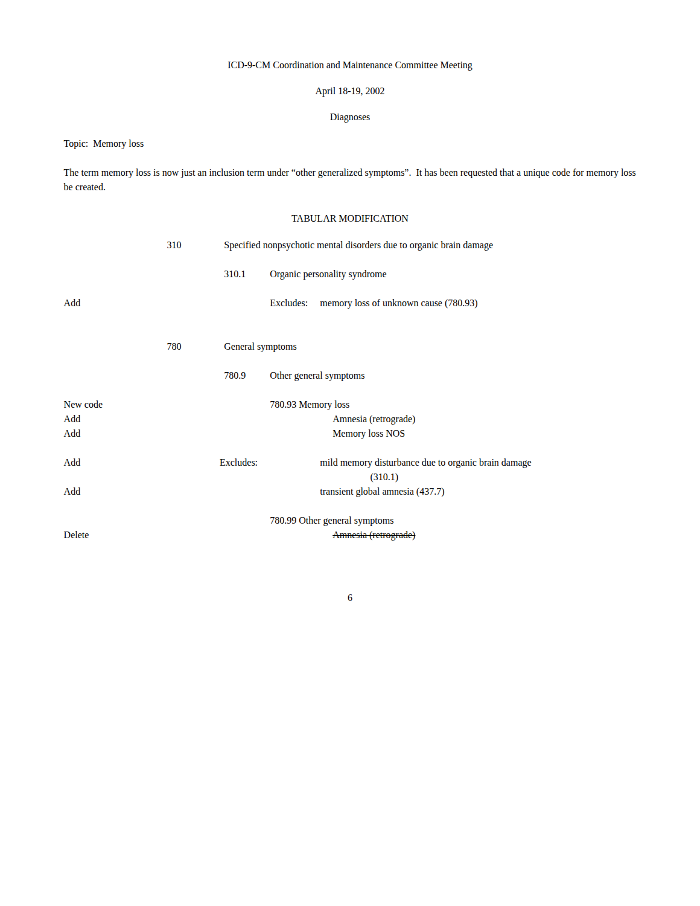ICD-9-CM Coordination and Maintenance Committee Meeting
April 18-19, 2002
Diagnoses
Topic: Memory loss
The term memory loss is now just an inclusion term under “other generalized symptoms”. It has been requested that a unique code for memory loss be created.
TABULAR MODIFICATION
| | 310 | Specified nonpsychotic mental disorders due to organic brain damage |
| | | 310.1 | Organic personality syndrome |
| Add | | | Excludes: memory loss of unknown cause (780.93) |
| | 780 | General symptoms |
| | | 780.9 | Other general symptoms |
| New code | | | 780.93 Memory loss |
| Add | | | Amnesia (retrograde) |
| Add | | | Memory loss NOS |
| Add | | | Excludes: mild memory disturbance due to organic brain damage (310.1) |
| Add | | | transient global amnesia (437.7) |
| | | | 780.99 Other general symptoms |
| Delete | | | Amnesia (retrograde) |
6